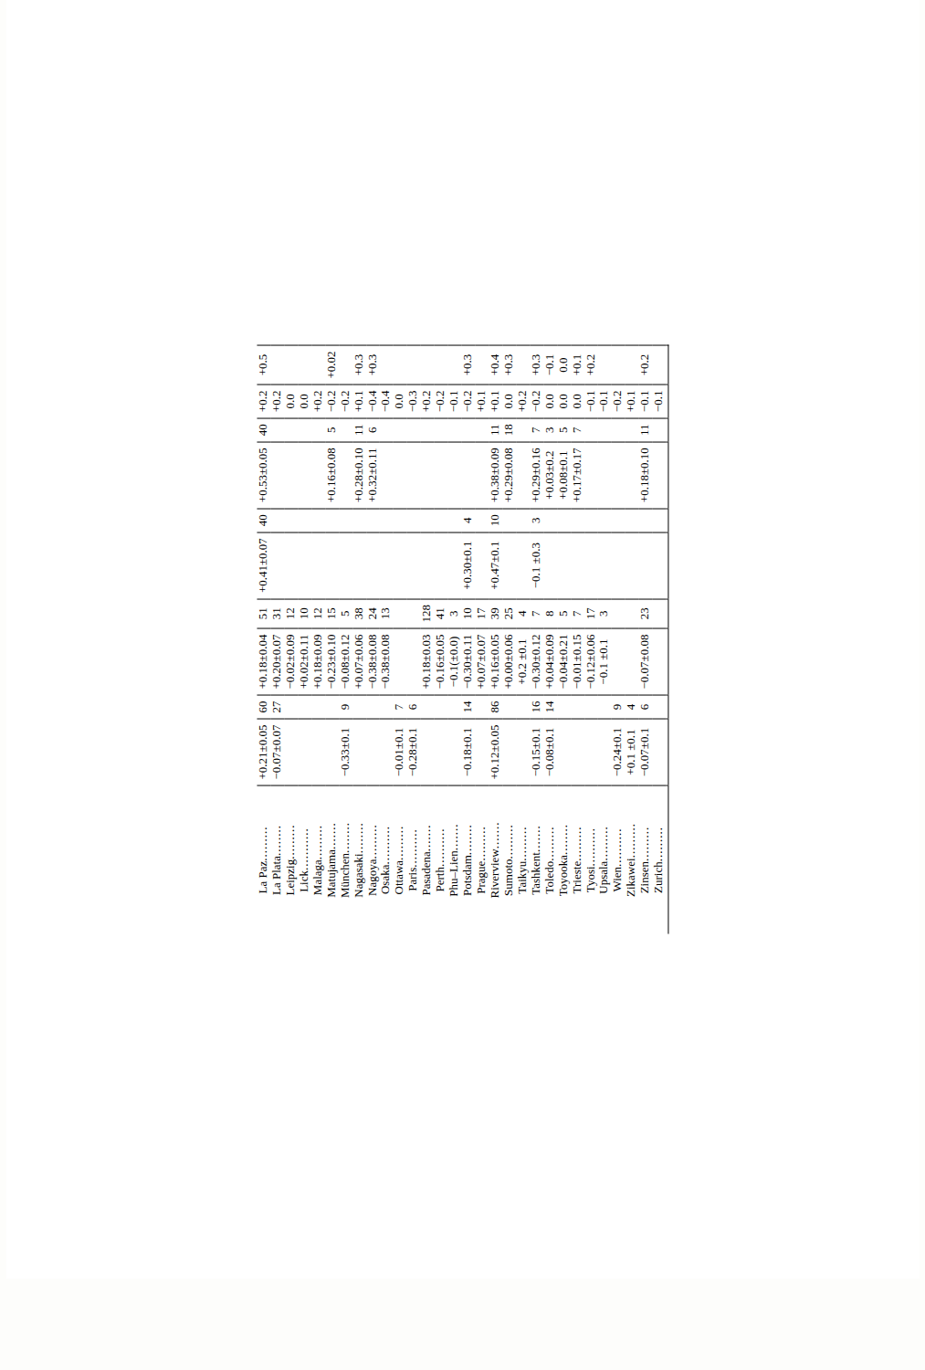| La Paz ......... | +0.21±0.05 | 60 | +0.18±0.04 | 51 | +0.41±0.07 | 40 | +0.53±0.05 | 40 | +0.2 | +0.5 |
| La Plata ........ | −0.07±0.07 | 27 | +0.20±0.07 | 31 | | | | | +0.2 | |
| Leipzig ......... | | | −0.02±0.09 | 12 | | | | | 0.0 | |
| Lick ........... | | | +0.02±0.11 | 10 | | | | | 0.0 | |
| Malaga ......... | | | +0.18±0.09 | 12 | | | | | +0.2 | |
| Matujama ....... | | | −0.23±0.10 | 15 | | | +0.16±0.08 | 5 | −0.2 | +0.02 |
| München ........ | −0.33±0.1 | 9 | −0.08±0.12 | 5 | | | | | −0.2 | |
| Nagasaki ........ | | | +0.07±0.06 | 38 | | | +0.28±0.10 | 11 | +0.1 | +0.3 |
| Nagoya ......... | | | −0.38±0.08 | 24 | | | +0.32±0.11 | 6 | −0.4 | +0.3 |
| Osaka .......... | | | −0.38±0.08 | 13 | | | | | −0.4 | |
| Ottawa ......... | −0.01±0.1 | 7 | | | | | | | 0.0 | |
| Paris .......... | −0.28±0.1 | 6 | | | | | | | −0.3 | |
| Pasadena ....... | | | +0.18±0.03 | 128 | | | | | +0.2 | |
| Perth .......... | | | −0.16±0.05 | 41 | | | | | −0.2 | |
| Phu–Lien ....... | | | −0.1(±0.0) | 3 | | | | | −0.1 | |
| Potsdam ........ | −0.18±0.1 | 14 | −0.30±0.11 | 10 | +0.30±0.1 | 4 | | | −0.2 | +0.3 |
| Prague ......... | | | +0.07±0.07 | 17 | | | | | +0.1 | |
| Riverview ....... | +0.12±0.05 | 86 | +0.16±0.05 | 39 | +0.47±0.1 | 10 | +0.38±0.09 | 11 | +0.1 | +0.4 |
| Sumoto ......... | | | +0.00±0.06 | 25 | | | +0.29±0.08 | 18 | 0.0 | +0.3 |
| Taikyu ......... | | | +0.2 ±0.1 | 4 | | | | | +0.2 | |
| Tashkent ....... | −0.15±0.1 | 16 | −0.30±0.12 | 7 | −0.1 ±0.3 | 3 | +0.29±0.16 | 7 | −0.2 | +0.3 |
| Toledo ......... | −0.08±0.1 | 14 | +0.04±0.09 | 8 | | | +0.03±0.2 | 3 | 0.0 | −0.1 |
| Toyooka ........ | | | −0.04±0.21 | 5 | | | +0.08±0.1 | 5 | 0.0 | 0.0 |
| Trieste ......... | | | −0.01±0.15 | 7 | | | +0.17±0.17 | 7 | 0.0 | +0.1 |
| Tyosi .......... | | | −0.12±0.06 | 17 | | | | | −0.1 | +0.2 |
| Upsala ......... | | | −0.1 ±0.1 | 3 | | | | | −0.1 | |
| Wien .......... | −0.24±0.1 | 9 | | | | | | | −0.2 | |
| Zikawei ......... | +0.1 ±0.1 | 4 | | | | | | | +0.1 | |
| Zinsen ......... | −0.07±0.1 | 6 | −0.07±0.08 | 23 | | | +0.18±0.10 | 11 | −0.1 | +0.2 |
| Zurich ......... | | | | | | | | | −0.1 | |